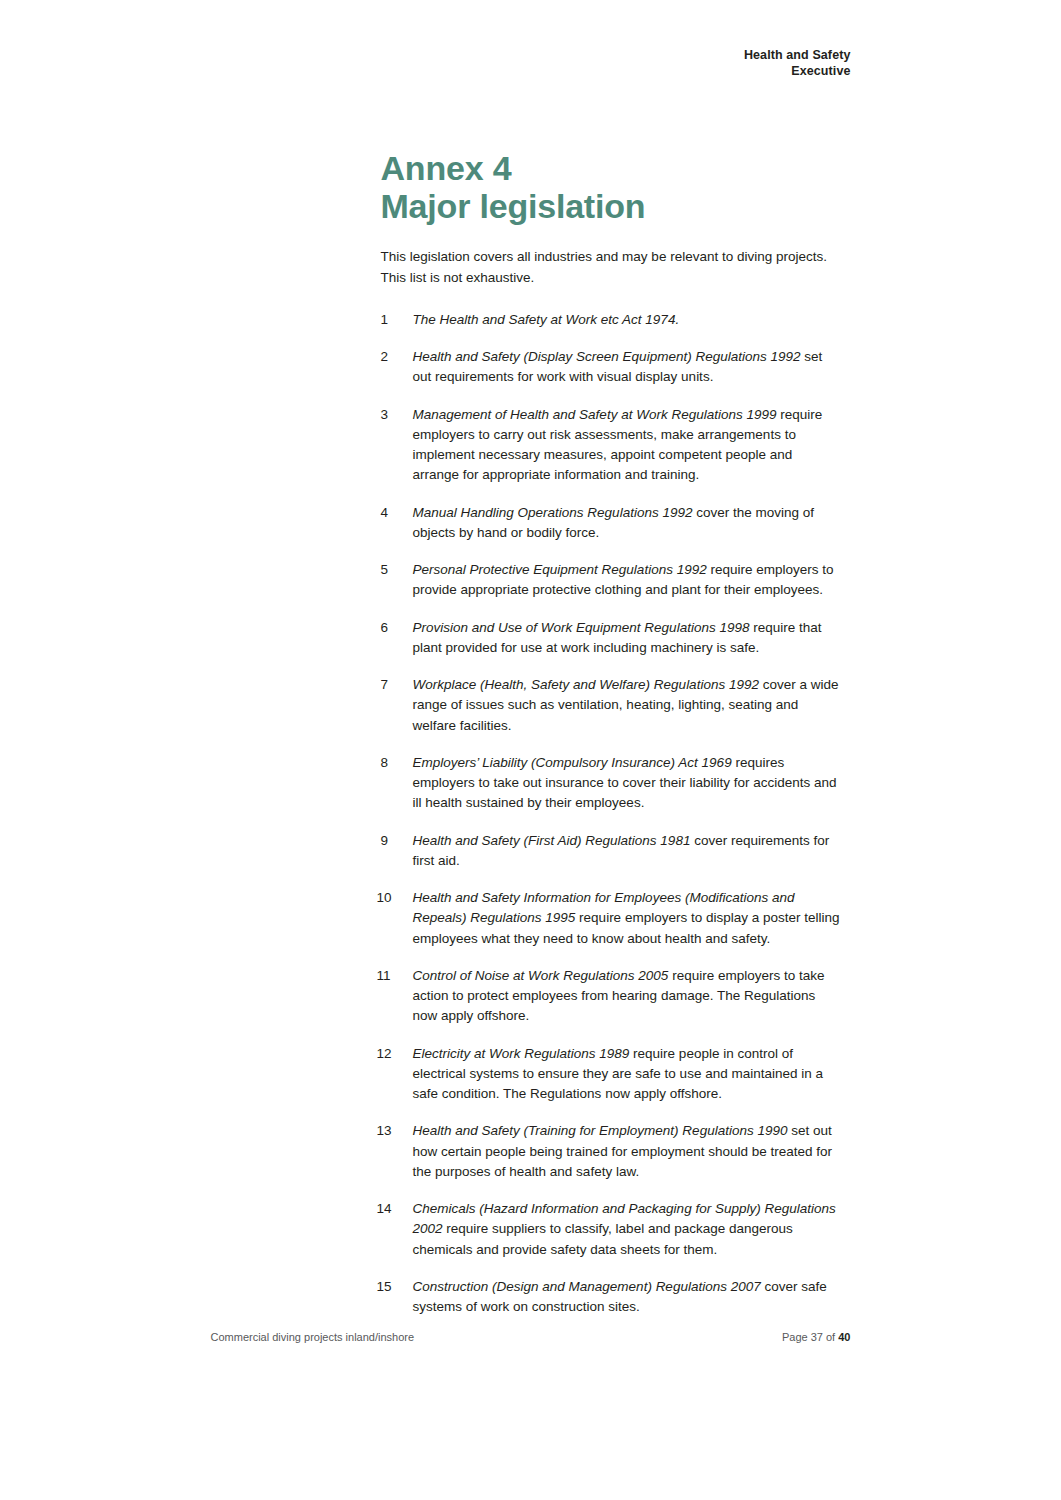Health and Safety
Executive
Annex 4Major legislation
This legislation covers all industries and may be relevant to diving projects. This list is not exhaustive.
The Health and Safety at Work etc Act 1974.
Health and Safety (Display Screen Equipment) Regulations 1992 set out requirements for work with visual display units.
Management of Health and Safety at Work Regulations 1999 require employers to carry out risk assessments, make arrangements to implement necessary measures, appoint competent people and arrange for appropriate information and training.
Manual Handling Operations Regulations 1992 cover the moving of objects by hand or bodily force.
Personal Protective Equipment Regulations 1992 require employers to provide appropriate protective clothing and plant for their employees.
Provision and Use of Work Equipment Regulations 1998 require that plant provided for use at work including machinery is safe.
Workplace (Health, Safety and Welfare) Regulations 1992 cover a wide range of issues such as ventilation, heating, lighting, seating and welfare facilities.
Employers’ Liability (Compulsory Insurance) Act 1969 requires employers to take out insurance to cover their liability for accidents and ill health sustained by their employees.
Health and Safety (First Aid) Regulations 1981 cover requirements for first aid.
Health and Safety Information for Employees (Modifications and Repeals) Regulations 1995 require employers to display a poster telling employees what they need to know about health and safety.
Control of Noise at Work Regulations 2005 require employers to take action to protect employees from hearing damage. The Regulations now apply offshore.
Electricity at Work Regulations 1989 require people in control of electrical systems to ensure they are safe to use and maintained in a safe condition. The Regulations now apply offshore.
Health and Safety (Training for Employment) Regulations 1990 set out how certain people being trained for employment should be treated for the purposes of health and safety law.
Chemicals (Hazard Information and Packaging for Supply) Regulations 2002 require suppliers to classify, label and package dangerous chemicals and provide safety data sheets for them.
Construction (Design and Management) Regulations 2007 cover safe systems of work on construction sites.
Commercial diving projects inland/inshore
Page 37 of 40